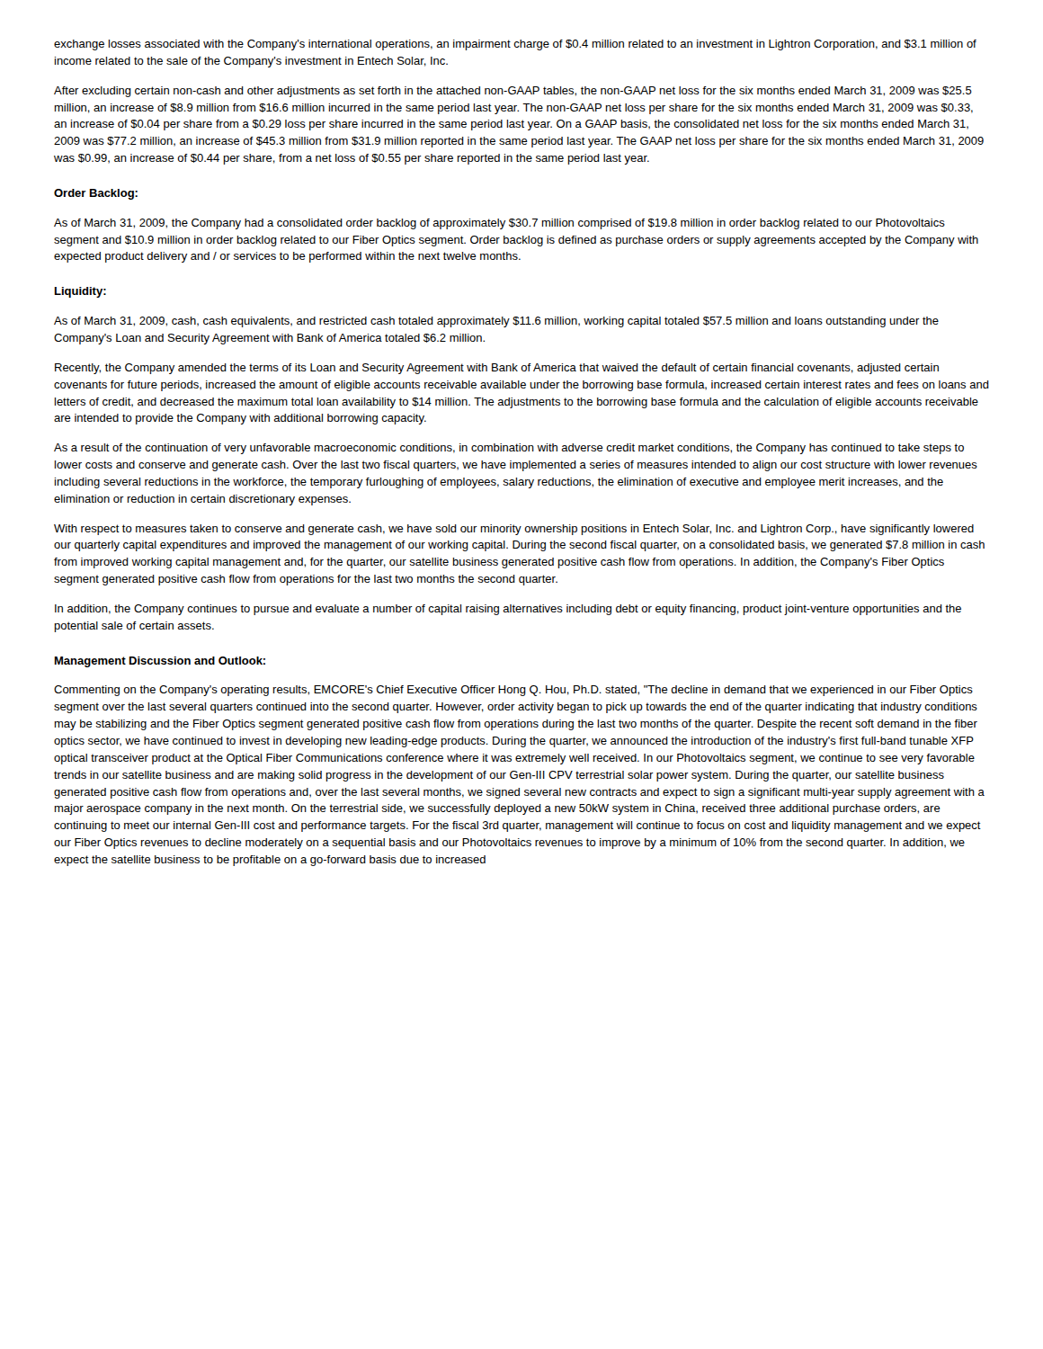exchange losses associated with the Company's international operations, an impairment charge of $0.4 million related to an investment in Lightron Corporation, and $3.1 million of income related to the sale of the Company's investment in Entech Solar, Inc.
After excluding certain non-cash and other adjustments as set forth in the attached non-GAAP tables, the non-GAAP net loss for the six months ended March 31, 2009 was $25.5 million, an increase of $8.9 million from $16.6 million incurred in the same period last year. The non-GAAP net loss per share for the six months ended March 31, 2009 was $0.33, an increase of $0.04 per share from a $0.29 loss per share incurred in the same period last year. On a GAAP basis, the consolidated net loss for the six months ended March 31, 2009 was $77.2 million, an increase of $45.3 million from $31.9 million reported in the same period last year. The GAAP net loss per share for the six months ended March 31, 2009 was $0.99, an increase of $0.44 per share, from a net loss of $0.55 per share reported in the same period last year.
Order Backlog:
As of March 31, 2009, the Company had a consolidated order backlog of approximately $30.7 million comprised of $19.8 million in order backlog related to our Photovoltaics segment and $10.9 million in order backlog related to our Fiber Optics segment. Order backlog is defined as purchase orders or supply agreements accepted by the Company with expected product delivery and / or services to be performed within the next twelve months.
Liquidity:
As of March 31, 2009, cash, cash equivalents, and restricted cash totaled approximately $11.6 million, working capital totaled $57.5 million and loans outstanding under the Company's Loan and Security Agreement with Bank of America totaled $6.2 million.
Recently, the Company amended the terms of its Loan and Security Agreement with Bank of America that waived the default of certain financial covenants, adjusted certain covenants for future periods, increased the amount of eligible accounts receivable available under the borrowing base formula, increased certain interest rates and fees on loans and letters of credit, and decreased the maximum total loan availability to $14 million. The adjustments to the borrowing base formula and the calculation of eligible accounts receivable are intended to provide the Company with additional borrowing capacity.
As a result of the continuation of very unfavorable macroeconomic conditions, in combination with adverse credit market conditions, the Company has continued to take steps to lower costs and conserve and generate cash. Over the last two fiscal quarters, we have implemented a series of measures intended to align our cost structure with lower revenues including several reductions in the workforce, the temporary furloughing of employees, salary reductions, the elimination of executive and employee merit increases, and the elimination or reduction in certain discretionary expenses.
With respect to measures taken to conserve and generate cash, we have sold our minority ownership positions in Entech Solar, Inc. and Lightron Corp., have significantly lowered our quarterly capital expenditures and improved the management of our working capital. During the second fiscal quarter, on a consolidated basis, we generated $7.8 million in cash from improved working capital management and, for the quarter, our satellite business generated positive cash flow from operations. In addition, the Company's Fiber Optics segment generated positive cash flow from operations for the last two months the second quarter.
In addition, the Company continues to pursue and evaluate a number of capital raising alternatives including debt or equity financing, product joint-venture opportunities and the potential sale of certain assets.
Management Discussion and Outlook:
Commenting on the Company's operating results, EMCORE's Chief Executive Officer Hong Q. Hou, Ph.D. stated, "The decline in demand that we experienced in our Fiber Optics segment over the last several quarters continued into the second quarter. However, order activity began to pick up towards the end of the quarter indicating that industry conditions may be stabilizing and the Fiber Optics segment generated positive cash flow from operations during the last two months of the quarter. Despite the recent soft demand in the fiber optics sector, we have continued to invest in developing new leading-edge products. During the quarter, we announced the introduction of the industry's first full-band tunable XFP optical transceiver product at the Optical Fiber Communications conference where it was extremely well received. In our Photovoltaics segment, we continue to see very favorable trends in our satellite business and are making solid progress in the development of our Gen-III CPV terrestrial solar power system. During the quarter, our satellite business generated positive cash flow from operations and, over the last several months, we signed several new contracts and expect to sign a significant multi-year supply agreement with a major aerospace company in the next month. On the terrestrial side, we successfully deployed a new 50kW system in China, received three additional purchase orders, are continuing to meet our internal Gen-III cost and performance targets. For the fiscal 3rd quarter, management will continue to focus on cost and liquidity management and we expect our Fiber Optics revenues to decline moderately on a sequential basis and our Photovoltaics revenues to improve by a minimum of 10% from the second quarter. In addition, we expect the satellite business to be profitable on a go-forward basis due to increased